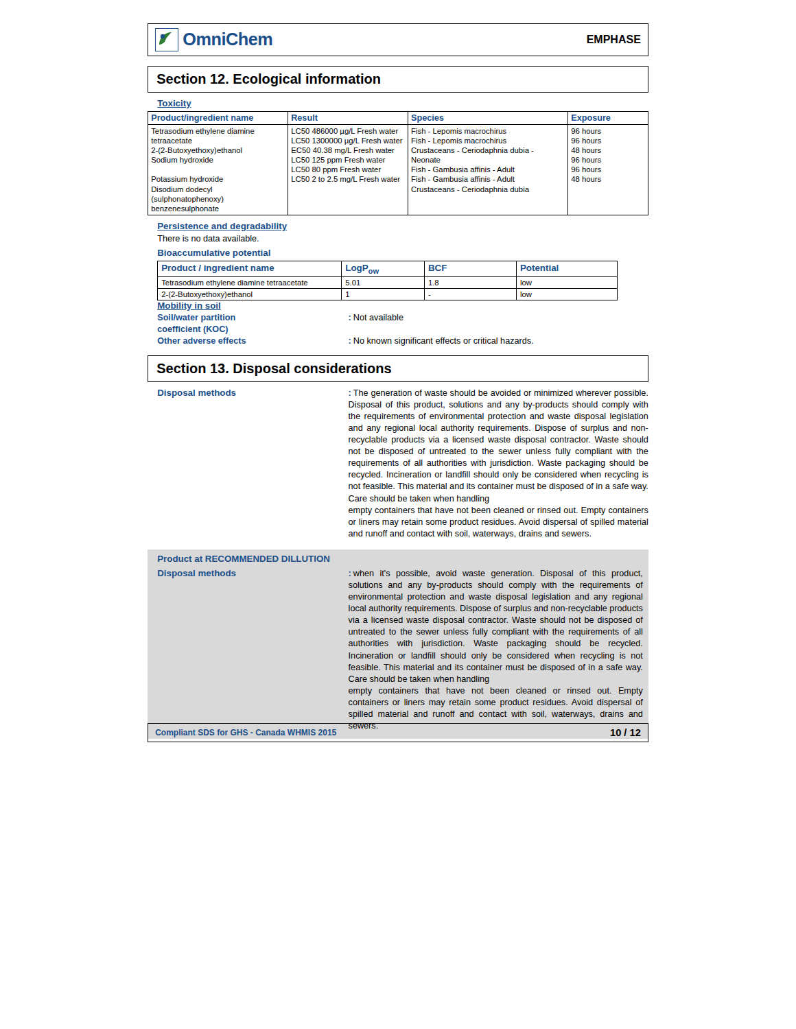OmniChem
EMPHASE
Section 12. Ecological information
Toxicity
| Product/ingredient name | Result | Species | Exposure |
| --- | --- | --- | --- |
| Tetrasodium ethylene diamine tetraacetate 2-(2-Butoxyethoxy)ethanol Sodium hydroxide Potassium hydroxide Disodium dodecyl (sulphonatophenoxy) benzenesulphonate | LC50 486000 µg/L Fresh water LC50 1300000 µg/L Fresh water EC50 40.38 mg/L Fresh water LC50 125 ppm Fresh water LC50 80 ppm Fresh water LC50 2 to 2.5 mg/L Fresh water | Fish - Lepomis macrochirus Fish - Lepomis macrochirus Crustaceans - Ceriodaphnia dubia - Neonate Fish - Gambusia affinis - Adult Fish - Gambusia affinis - Adult Crustaceans - Ceriodaphnia dubia | 96 hours 96 hours 48 hours 96 hours 96 hours 48 hours |
Persistence and degradability
There is no data available.
Bioaccumulative potential
| Product / ingredient name | LogP ow | BCF | Potential |
| --- | --- | --- | --- |
| Tetrasodium ethylene diamine tetraacetate | 5.01 | 1.8 | low |
| 2-(2-Butoxyethoxy)ethanol | 1 | - | low |
Mobility in soil
Soil/water partition
: Not available
coefficient (KOC)
Other adverse effects
: No known significant effects or critical hazards.
Section 13. Disposal considerations
Disposal methods
: The generation of waste should be avoided or minimized wherever possible. Disposal of this product, solutions and any by-products should comply with the requirements of environmental protection and waste disposal legislation and any regional local authority requirements. Dispose of surplus and non-recyclable products via a licensed waste disposal contractor. Waste should not be disposed of untreated to the sewer unless fully compliant with the requirements of all authorities with jurisdiction. Waste packaging should be recycled. Incineration or landfill should only be considered when recycling is not feasible. This material and its container must be disposed of in a safe way. Care should be taken when handling
empty containers that have not been cleaned or rinsed out. Empty containers or liners may retain some product residues. Avoid dispersal of spilled material and runoff and contact with soil, waterways, drains and sewers.
Product at RECOMMENDED DILLUTION
Disposal methods
: when it's possible, avoid waste generation. Disposal of this product, solutions and any by-products should comply with the requirements of environmental protection and waste disposal legislation and any regional local authority requirements. Dispose of surplus and non-recyclable products via a licensed waste disposal contractor. Waste should not be disposed of untreated to the sewer unless fully compliant with the requirements of all authorities with jurisdiction. Waste packaging should be recycled. Incineration or landfill should only be considered when recycling is not feasible. This material and its container must be disposed of in a safe way. Care should be taken when handling
empty containers that have not been cleaned or rinsed out. Empty containers or liners may retain some product residues. Avoid dispersal of spilled material and runoff and contact with soil, waterways, drains and sewers.
Compliant SDS for GHS - Canada WHMIS 2015
10 / 12